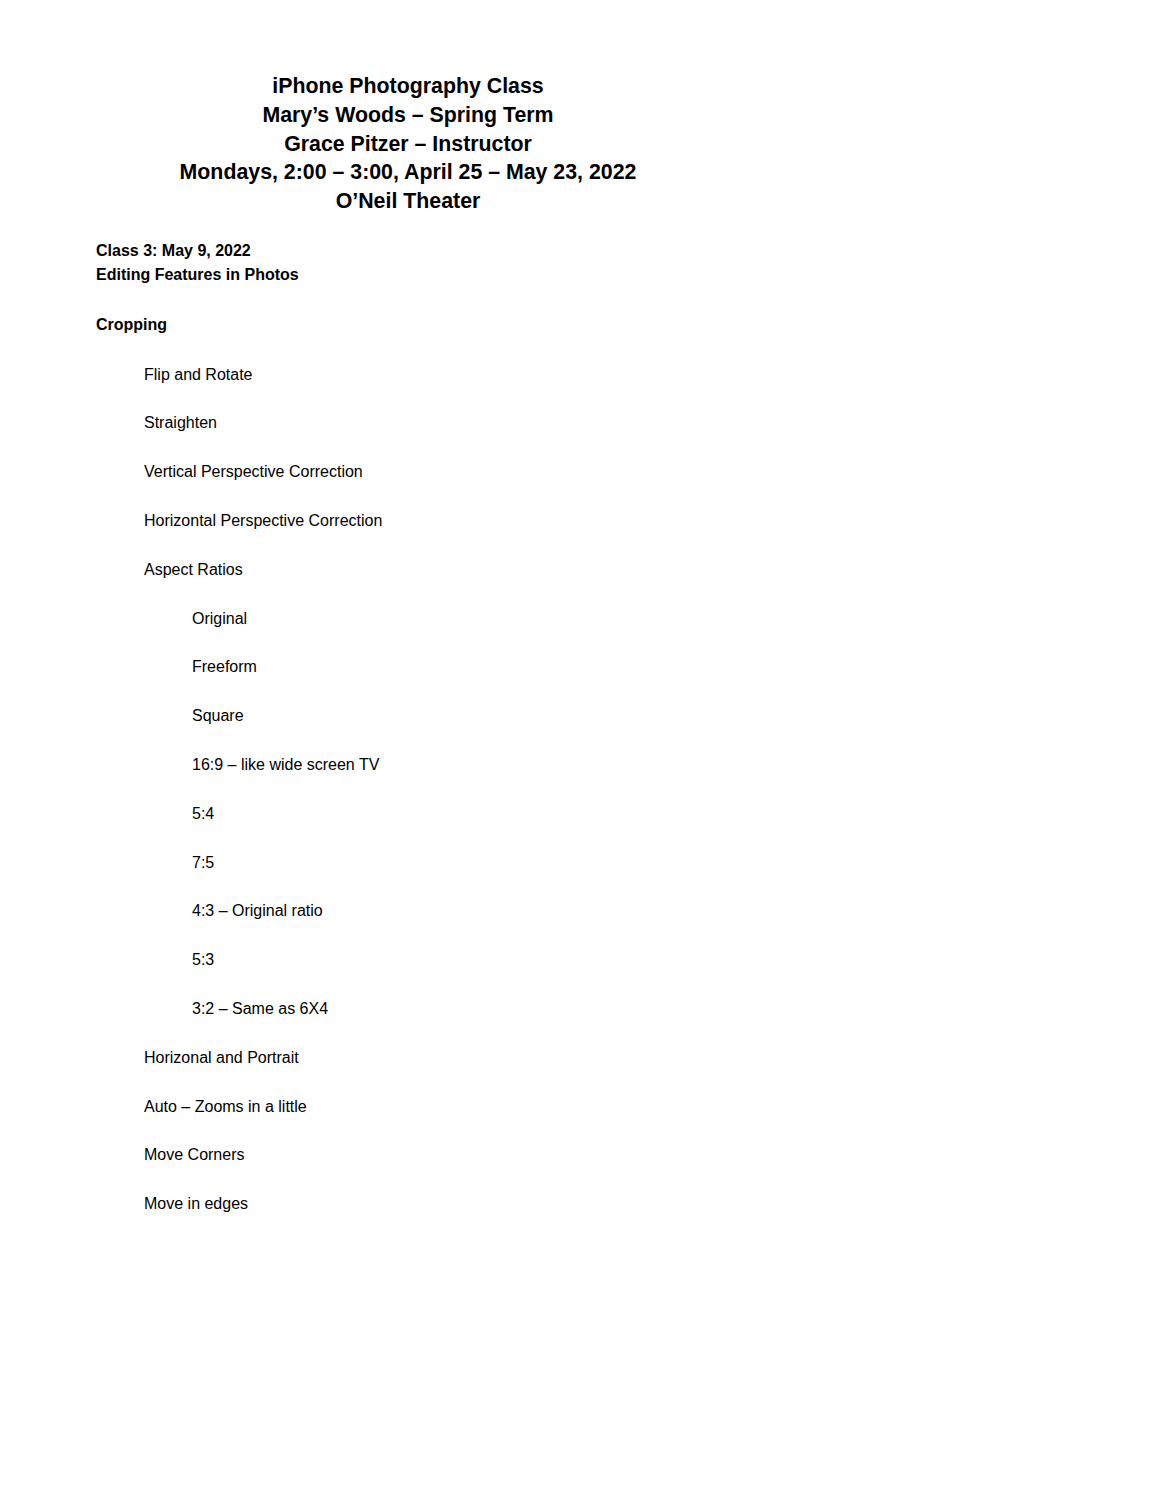iPhone Photography Class Mary’s Woods – Spring Term Grace Pitzer – Instructor Mondays, 2:00 – 3:00, April 25 – May 23, 2022 O’Neil Theater
Class 3: May 9, 2022 Editing Features in Photos
Cropping
Flip and Rotate
Straighten
Vertical Perspective Correction
Horizontal Perspective Correction
Aspect Ratios
Original
Freeform
Square
16:9 – like wide screen TV
5:4
7:5
4:3 – Original ratio
5:3
3:2 – Same as 6X4
Horizonal and Portrait
Auto – Zooms in a little
Move Corners
Move in edges